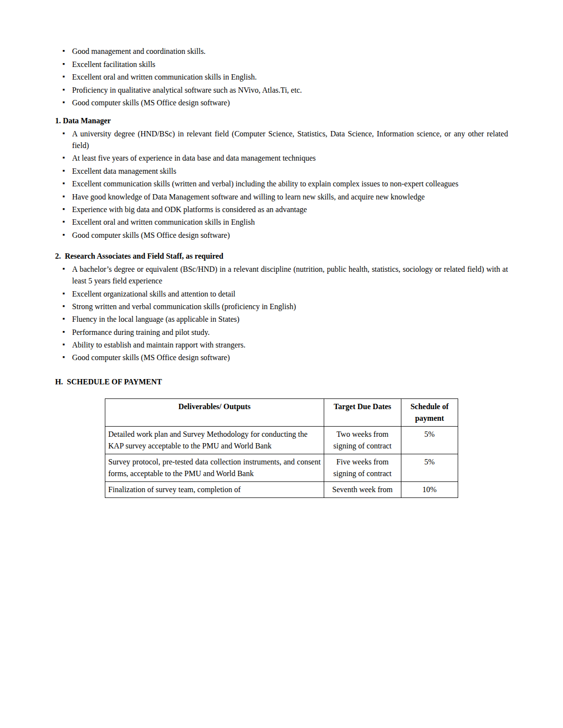Good management and coordination skills.
Excellent facilitation skills
Excellent oral and written communication skills in English.
Proficiency in qualitative analytical software such as NVivo, Atlas.Ti, etc.
Good computer skills (MS Office design software)
Data Manager
A university degree (HND/BSc) in relevant field (Computer Science, Statistics, Data Science, Information science, or any other related field)
At least five years of experience in data base and data management techniques
Excellent data management skills
Excellent communication skills (written and verbal) including the ability to explain complex issues to non-expert colleagues
Have good knowledge of Data Management software and willing to learn new skills, and acquire new knowledge
Experience with big data and ODK platforms is considered as an advantage
Excellent oral and written communication skills in English
Good computer skills (MS Office design software)
Research Associates and Field Staff, as required
A bachelor’s degree or equivalent (BSc/HND) in a relevant discipline (nutrition, public health, statistics, sociology or related field) with at least 5 years field experience
Excellent organizational skills and attention to detail
Strong written and verbal communication skills (proficiency in English)
Fluency in the local language (as applicable in States)
Performance during training and pilot study.
Ability to establish and maintain rapport with strangers.
Good computer skills (MS Office design software)
H. SCHEDULE OF PAYMENT
| Deliverables/ Outputs | Target Due Dates | Schedule of payment |
| --- | --- | --- |
| Detailed work plan and Survey Methodology for conducting the KAP survey acceptable to the PMU and World Bank | Two weeks from signing of contract | 5% |
| Survey protocol, pre-tested data collection instruments, and consent forms, acceptable to the PMU and World Bank | Five weeks from signing of contract | 5% |
| Finalization of survey team, completion of | Seventh week from | 10% |